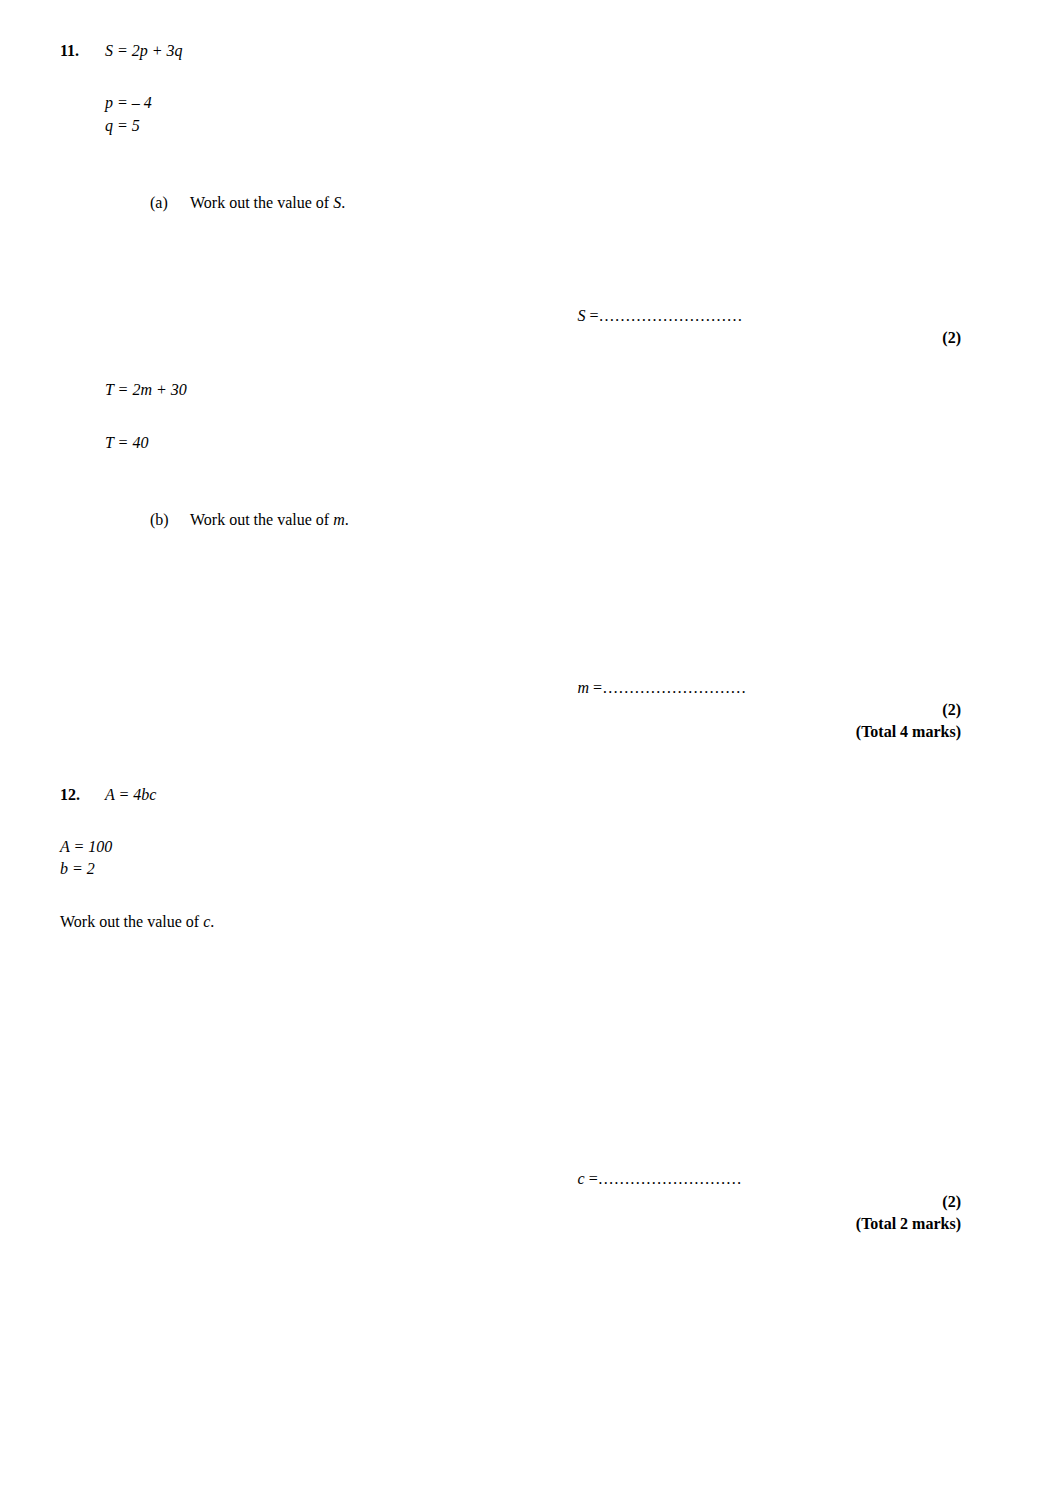11. S = 2p + 3q
p = – 4
q = 5
(a) Work out the value of S.
S =………………………
(2)
T = 2m + 30
T = 40
(b) Work out the value of m.
m =………………………
(2)
(Total 4 marks)
12. A = 4bc
A = 100
b = 2
Work out the value of c.
c =………………………
(2)
(Total 2 marks)